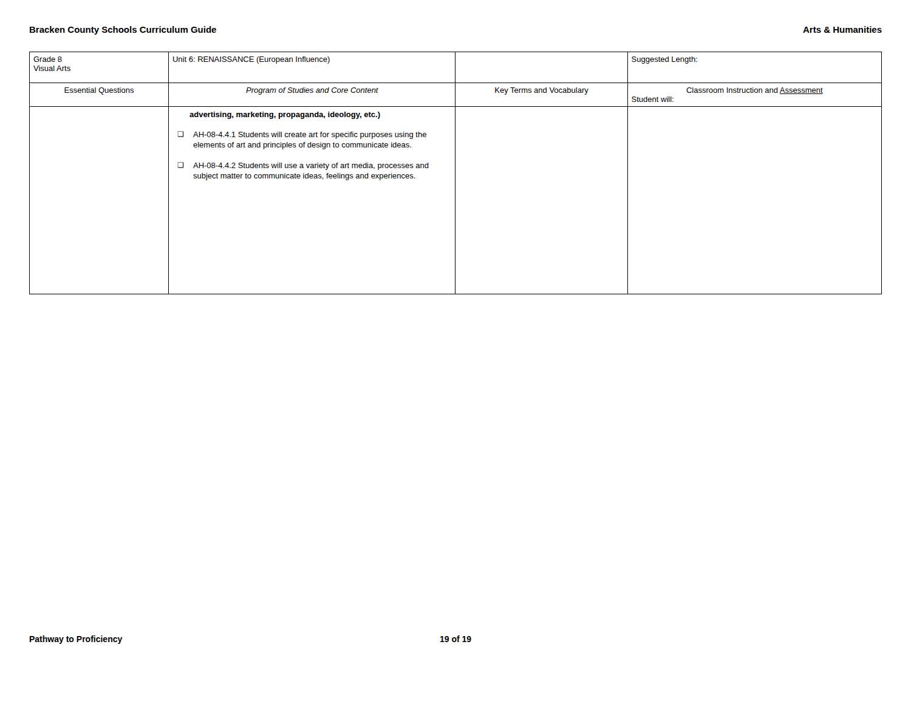Bracken County Schools Curriculum Guide
Arts & Humanities
| Grade 8 Visual Arts | Unit 6: RENAISSANCE (European Influence) | | Suggested Length: |
| Essential Questions | Program of Studies and Core Content | Key Terms and Vocabulary | Classroom Instruction and Assessment Student will: |
| | advertising, marketing, propaganda, ideology, etc.) AH-08-4.4.1 Students will create art for specific purposes using the elements of art and principles of design to communicate ideas. AH-08-4.4.2 Students will use a variety of art media, processes and subject matter to communicate ideas, feelings and experiences. | | |
Pathway to Proficiency
19 of 19
Pathway to Proficiency